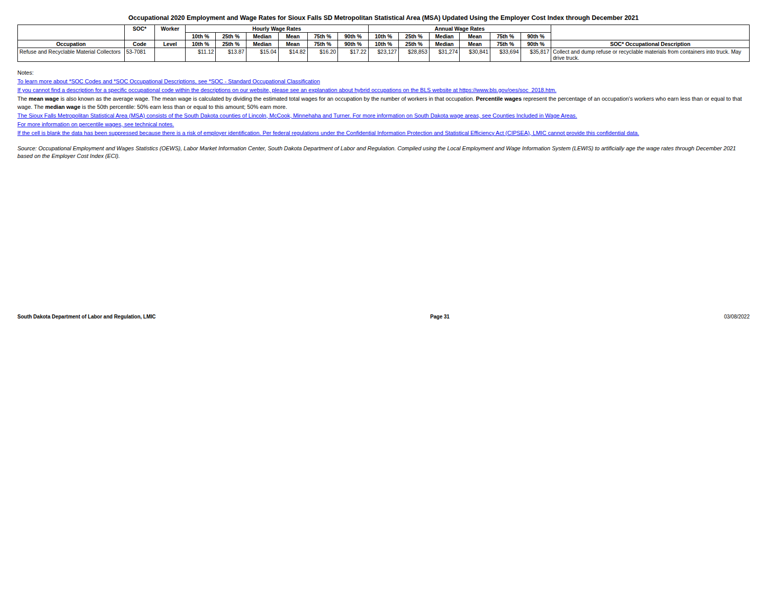Occupational 2020 Employment and Wage Rates for Sioux Falls SD Metropolitan Statistical Area (MSA) Updated Using the Employer Cost Index through December 2021
| | SOC* | Worker | Hourly Wage Rates | Annual Wage Rates | |
| --- | --- | --- | --- | --- | --- |
| 10th % | 25th % | Median | Mean | 75th % | 90th % | 10th % | 25th % | Median | Mean | 75th % | 90th % |
| Occupation | Code | Level | 10th % | 25th % | Median | Mean | 75th % | 90th % | 10th % | 25th % | Median | Mean | 75th % | 90th % | SOC* Occupational Description |
| Refuse and Recyclable Material Collectors | 53-7081 | | $11.12 | $13.87 | $15.04 | $14.82 | $16.20 | $17.22 | $23,127 | $28,853 | $31,274 | $30,841 | $33,694 | $35,817 | Collect and dump refuse or recyclable materials from containers into truck. May drive truck. |
Notes:
To learn more about *SOC Codes and *SOC Occupational Descriptions, see *SOC - Standard Occupational Classification
If you cannot find a description for a specific occupational code within the descriptions on our website, please see an explanation about hybrid occupations on the BLS website at https://www.bls.gov/oes/soc_2018.htm.
The mean wage is also known as the average wage. The mean wage is calculated by dividing the estimated total wages for an occupation by the number of workers in that occupation. Percentile wages represent the percentage of an occupation's workers who earn less than or equal to that wage. The median wage is the 50th percentile: 50% earn less than or equal to this amount; 50% earn more.
The Sioux Falls Metropolitan Statistical Area (MSA) consists of the South Dakota counties of Lincoln, McCook, Minnehaha and Turner. For more information on South Dakota wage areas, see Counties Included in Wage Areas.
For more information on percentile wages, see technical notes.
If the cell is blank the data has been suppressed because there is a risk of employer identification. Per federal regulations under the Confidential Information Protection and Statistical Efficiency Act (CIPSEA), LMIC cannot provide this confidential data.
Source: Occupational Employment and Wages Statistics (OEWS), Labor Market Information Center, South Dakota Department of Labor and Regulation. Compiled using the Local Employment and Wage Information System (LEWIS) to artificially age the wage rates through December 2021 based on the Employer Cost Index (ECI).
South Dakota Department of Labor and Regulation, LMIC
Page 31
03/08/2022